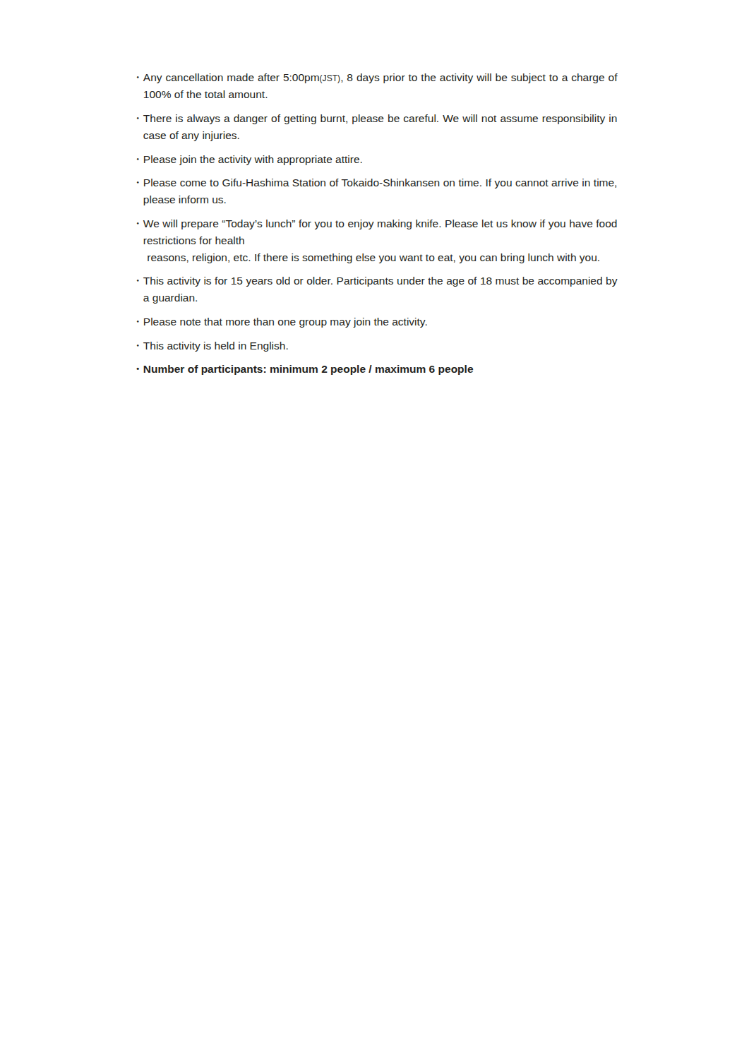Any cancellation made after 5:00pm(JST), 8 days prior to the activity will be subject to a charge of 100% of the total amount.
There is always a danger of getting burnt, please be careful. We will not assume responsibility in case of any injuries.
Please join the activity with appropriate attire.
Please come to Gifu-Hashima Station of Tokaido-Shinkansen on time. If you cannot arrive in time, please inform us.
We will prepare “Today’s lunch” for you to enjoy making knife. Please let us know if you have food restrictions for health reasons, religion, etc. If there is something else you want to eat, you can bring lunch with you.
This activity is for 15 years old or older. Participants under the age of 18 must be accompanied by a guardian.
Please note that more than one group may join the activity.
This activity is held in English.
Number of participants: minimum 2 people / maximum 6 people